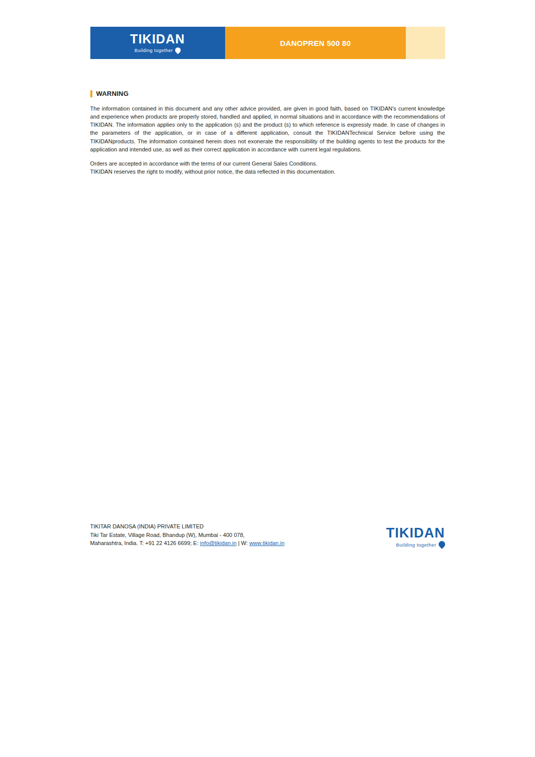TIKIDAN
Building together
DANOPREN 500 80
WARNING
The information contained in this document and any other advice provided, are given in good faith, based on TIKIDAN's current knowledge and experience when products are properly stored, handled and applied, in normal situations and in accordance with the recommendations of TIKIDAN. The information applies only to the application (s) and the product (s) to which reference is expressly made. In case of changes in the parameters of the application, or in case of a different application, consult the TIKIDANTechnical Service before using the TIKIDANproducts. The information contained herein does not exonerate the responsibility of the building agents to test the products for the application and intended use, as well as their correct application in accordance with current legal regulations.
Orders are accepted in accordance with the terms of our current General Sales Conditions.
TIKIDAN reserves the right to modify, without prior notice, the data reflected in this documentation.
TIKITAR DANOSA (INDIA) PRIVATE LIMITED
Tiki Tar Estate, Village Road, Bhandup (W), Mumbai - 400 078,
Maharashtra, India. T: +91 22 4126 6699; E: info@tikidan.in | W: www.tikidan.in
TIKIDAN
Building together